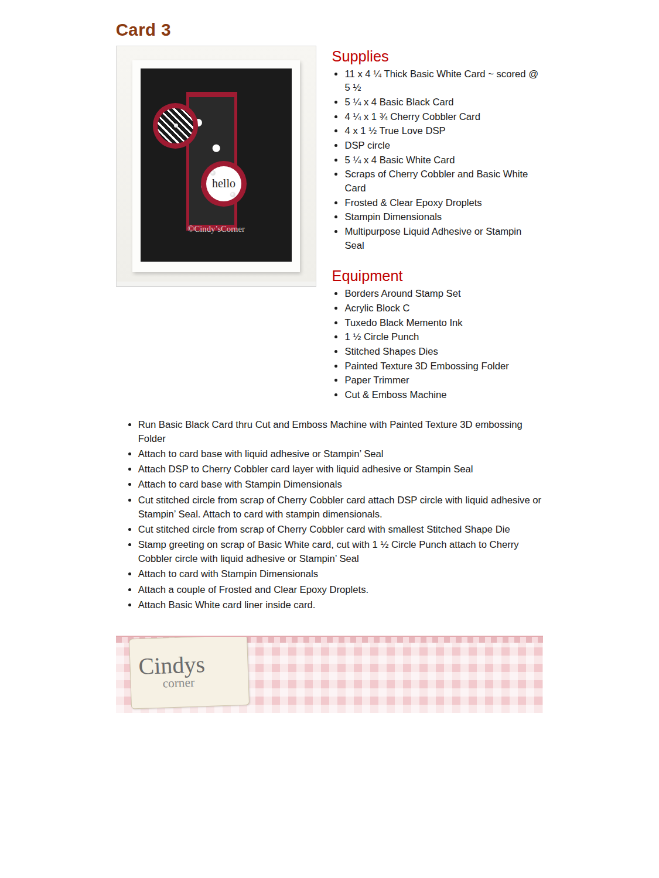Card 3
hello
©Cindy’sCorner
Supplies
11 x 4 ¼ Thick Basic White Card ~ scored @ 5 ½
5 ¼ x 4 Basic Black Card
4 ¼ x 1 ¾ Cherry Cobbler Card
4 x 1 ½ True Love DSP
DSP circle
5 ¼ x 4 Basic White Card
Scraps of Cherry Cobbler and Basic White Card
Frosted & Clear Epoxy Droplets
Stampin Dimensionals
Multipurpose Liquid Adhesive or Stampin Seal
Equipment
Borders Around Stamp Set
Acrylic Block C
Tuxedo Black Memento Ink
1 ½ Circle Punch
Stitched Shapes Dies
Painted Texture 3D Embossing Folder
Paper Trimmer
Cut & Emboss Machine
Run Basic Black Card thru Cut and Emboss Machine with Painted Texture 3D embossing Folder
Attach to card base with liquid adhesive or Stampin’ Seal
Attach DSP to Cherry Cobbler card layer with liquid adhesive or Stampin Seal
Attach to card base with Stampin Dimensionals
Cut stitched circle from scrap of Cherry Cobbler card attach DSP circle with liquid adhesive or Stampin’ Seal. Attach to card with stampin dimensionals.
Cut stitched circle from scrap of Cherry Cobbler card with smallest Stitched Shape Die
Stamp greeting on scrap of Basic White card, cut with 1 ½ Circle Punch attach to Cherry Cobbler circle with liquid adhesive or Stampin’ Seal
Attach to card with Stampin Dimensionals
Attach a couple of Frosted and Clear Epoxy Droplets.
Attach Basic White card liner inside card.
Cindys corner